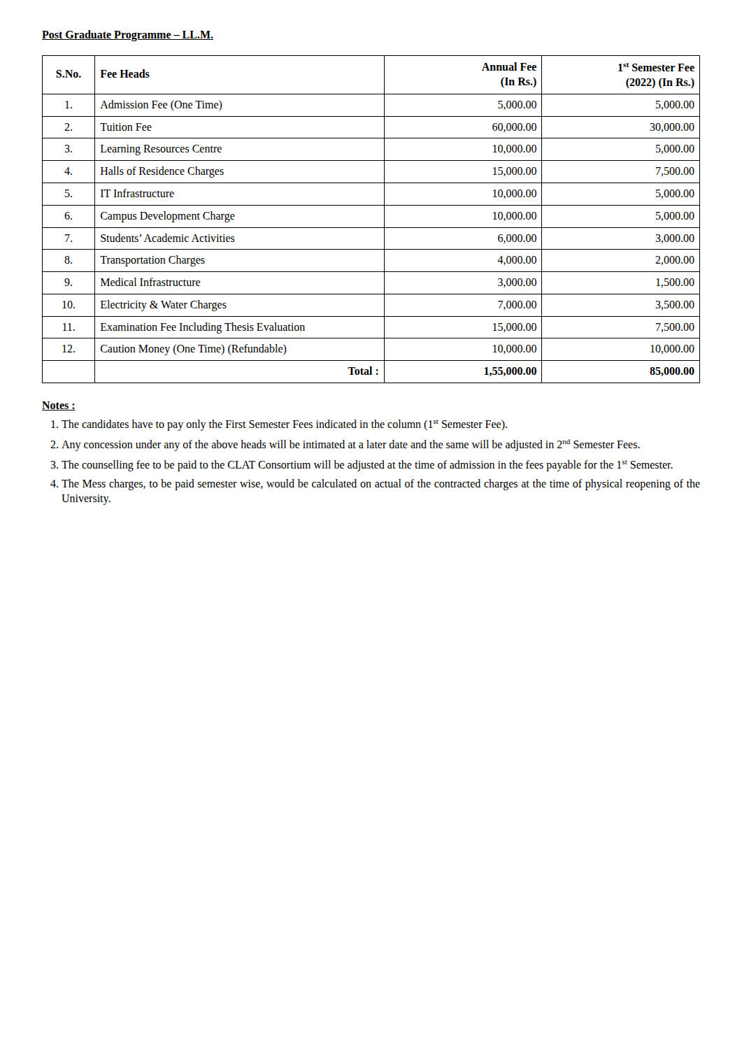Post Graduate Programme – LL.M.
| S.No. | Fee Heads | Annual Fee (In Rs.) | 1 st Semester Fee (2022) (In Rs.) |
| --- | --- | --- | --- |
| 1. | Admission Fee (One Time) | 5,000.00 | 5,000.00 |
| 2. | Tuition Fee | 60,000.00 | 30,000.00 |
| 3. | Learning Resources Centre | 10,000.00 | 5,000.00 |
| 4. | Halls of Residence Charges | 15,000.00 | 7,500.00 |
| 5. | IT Infrastructure | 10,000.00 | 5,000.00 |
| 6. | Campus Development Charge | 10,000.00 | 5,000.00 |
| 7. | Students’ Academic Activities | 6,000.00 | 3,000.00 |
| 8. | Transportation Charges | 4,000.00 | 2,000.00 |
| 9. | Medical Infrastructure | 3,000.00 | 1,500.00 |
| 10. | Electricity & Water Charges | 7,000.00 | 3,500.00 |
| 11. | Examination Fee Including Thesis Evaluation | 15,000.00 | 7,500.00 |
| 12. | Caution Money (One Time) (Refundable) | 10,000.00 | 10,000.00 |
| | Total : | 1,55,000.00 | 85,000.00 |
Notes :
The candidates have to pay only the First Semester Fees indicated in the column (1st Semester Fee).
Any concession under any of the above heads will be intimated at a later date and the same will be adjusted in 2nd Semester Fees.
The counselling fee to be paid to the CLAT Consortium will be adjusted at the time of admission in the fees payable for the 1st Semester.
The Mess charges, to be paid semester wise, would be calculated on actual of the contracted charges at the time of physical reopening of the University.